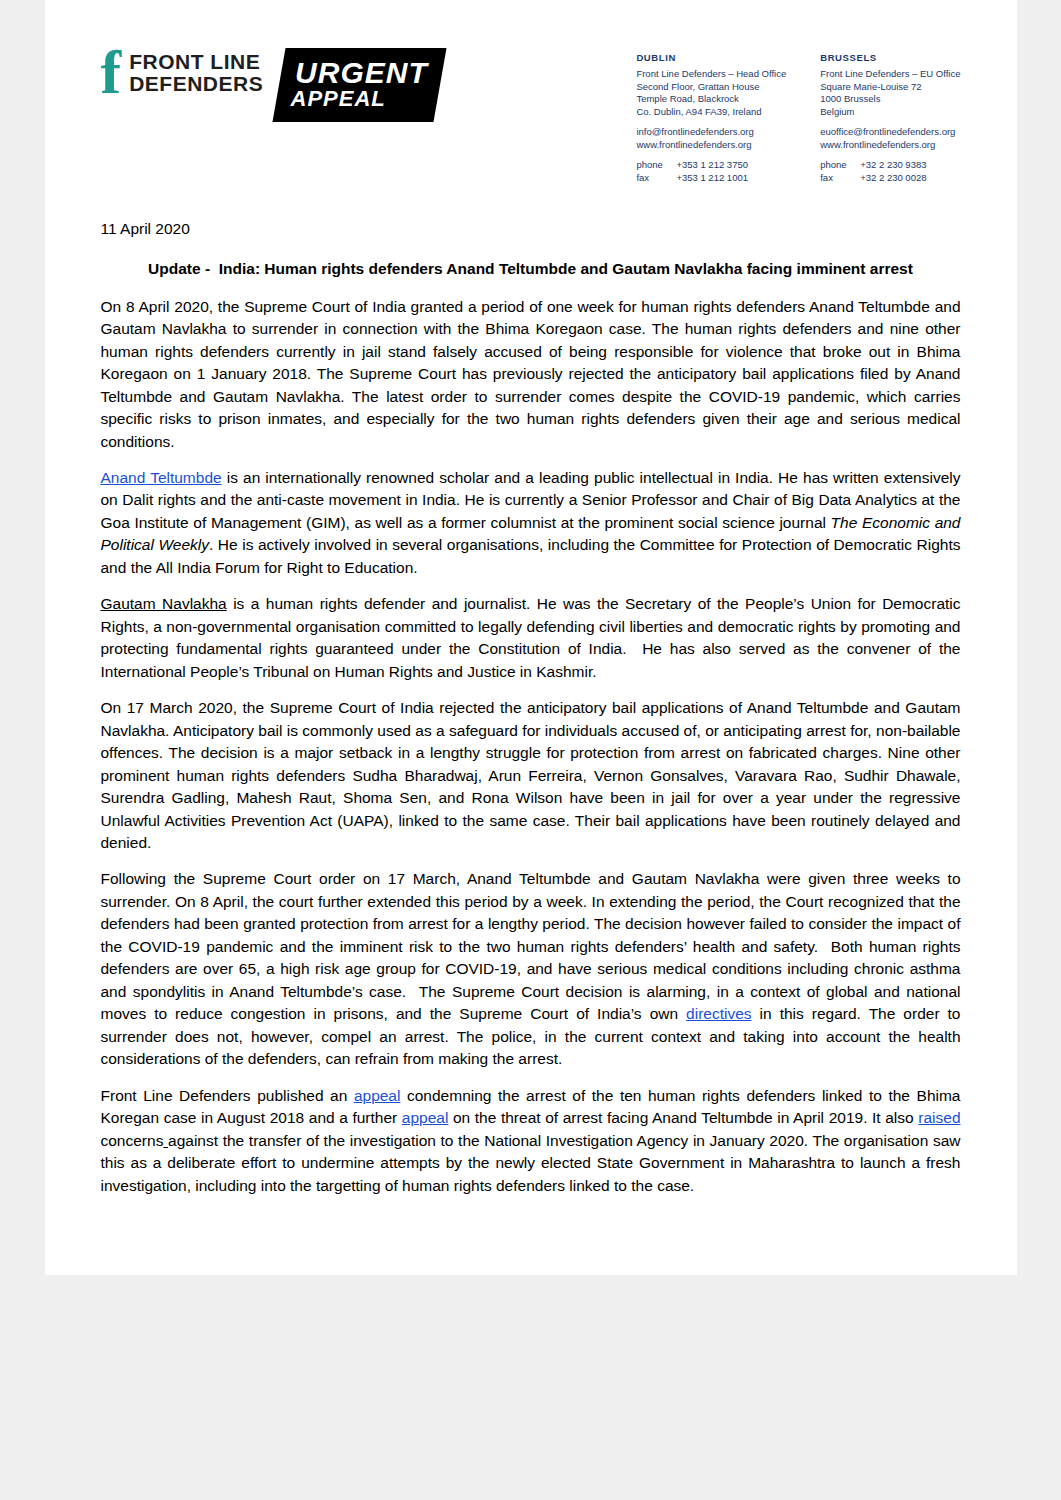f
Front Line
Defenders
URGENT APPEAL
Dublin
Front Line Defenders – Head Office
Second Floor, Grattan House
Temple Road, Blackrock
Co. Dublin, A94 FA39, Ireland
info@frontlinedefenders.org
www.frontlinedefenders.org
phone+353 1 212 3750 fax+353 1 212 1001
Brussels
Front Line Defenders – EU Office
Square Marie-Louise 72
1000 Brussels
Belgium
euoffice@frontlinedefenders.org
www.frontlinedefenders.org
phone+32 2 230 9383 fax+32 2 230 0028
11 April 2020
Update - India: Human rights defenders Anand Teltumbde and Gautam Navlakha facing imminent arrest
On 8 April 2020, the Supreme Court of India granted a period of one week for human rights defenders Anand Teltumbde and Gautam Navlakha to surrender in connection with the Bhima Koregaon case. The human rights defenders and nine other human rights defenders currently in jail stand falsely accused of being responsible for violence that broke out in Bhima Koregaon on 1 January 2018. The Supreme Court has previously rejected the anticipatory bail applications filed by Anand Teltumbde and Gautam Navlakha. The latest order to surrender comes despite the COVID-19 pandemic, which carries specific risks to prison inmates, and especially for the two human rights defenders given their age and serious medical conditions.
Anand Teltumbde is an internationally renowned scholar and a leading public intellectual in India. He has written extensively on Dalit rights and the anti-caste movement in India. He is currently a Senior Professor and Chair of Big Data Analytics at the Goa Institute of Management (GIM), as well as a former columnist at the prominent social science journal The Economic and Political Weekly. He is actively involved in several organisations, including the Committee for Protection of Democratic Rights and the All India Forum for Right to Education.
Gautam Navlakha is a human rights defender and journalist. He was the Secretary of the People’s Union for Democratic Rights, a non-governmental organisation committed to legally defending civil liberties and democratic rights by promoting and protecting fundamental rights guaranteed under the Constitution of India. He has also served as the convener of the International People’s Tribunal on Human Rights and Justice in Kashmir.
On 17 March 2020, the Supreme Court of India rejected the anticipatory bail applications of Anand Teltumbde and Gautam Navlakha. Anticipatory bail is commonly used as a safeguard for individuals accused of, or anticipating arrest for, non-bailable offences. The decision is a major setback in a lengthy struggle for protection from arrest on fabricated charges. Nine other prominent human rights defenders Sudha Bharadwaj, Arun Ferreira, Vernon Gonsalves, Varavara Rao, Sudhir Dhawale, Surendra Gadling, Mahesh Raut, Shoma Sen, and Rona Wilson have been in jail for over a year under the regressive Unlawful Activities Prevention Act (UAPA), linked to the same case. Their bail applications have been routinely delayed and denied.
Following the Supreme Court order on 17 March, Anand Teltumbde and Gautam Navlakha were given three weeks to surrender. On 8 April, the court further extended this period by a week. In extending the period, the Court recognized that the defenders had been granted protection from arrest for a lengthy period. The decision however failed to consider the impact of the COVID-19 pandemic and the imminent risk to the two human rights defenders’ health and safety. Both human rights defenders are over 65, a high risk age group for COVID-19, and have serious medical conditions including chronic asthma and spondylitis in Anand Teltumbde’s case. The Supreme Court decision is alarming, in a context of global and national moves to reduce congestion in prisons, and the Supreme Court of India’s own directives in this regard. The order to surrender does not, however, compel an arrest. The police, in the current context and taking into account the health considerations of the defenders, can refrain from making the arrest.
Front Line Defenders published an appeal condemning the arrest of the ten human rights defenders linked to the Bhima Koregan case in August 2018 and a further appeal on the threat of arrest facing Anand Teltumbde in April 2019. It also raised concerns against the transfer of the investigation to the National Investigation Agency in January 2020. The organisation saw this as a deliberate effort to undermine attempts by the newly elected State Government in Maharashtra to launch a fresh investigation, including into the targetting of human rights defenders linked to the case.